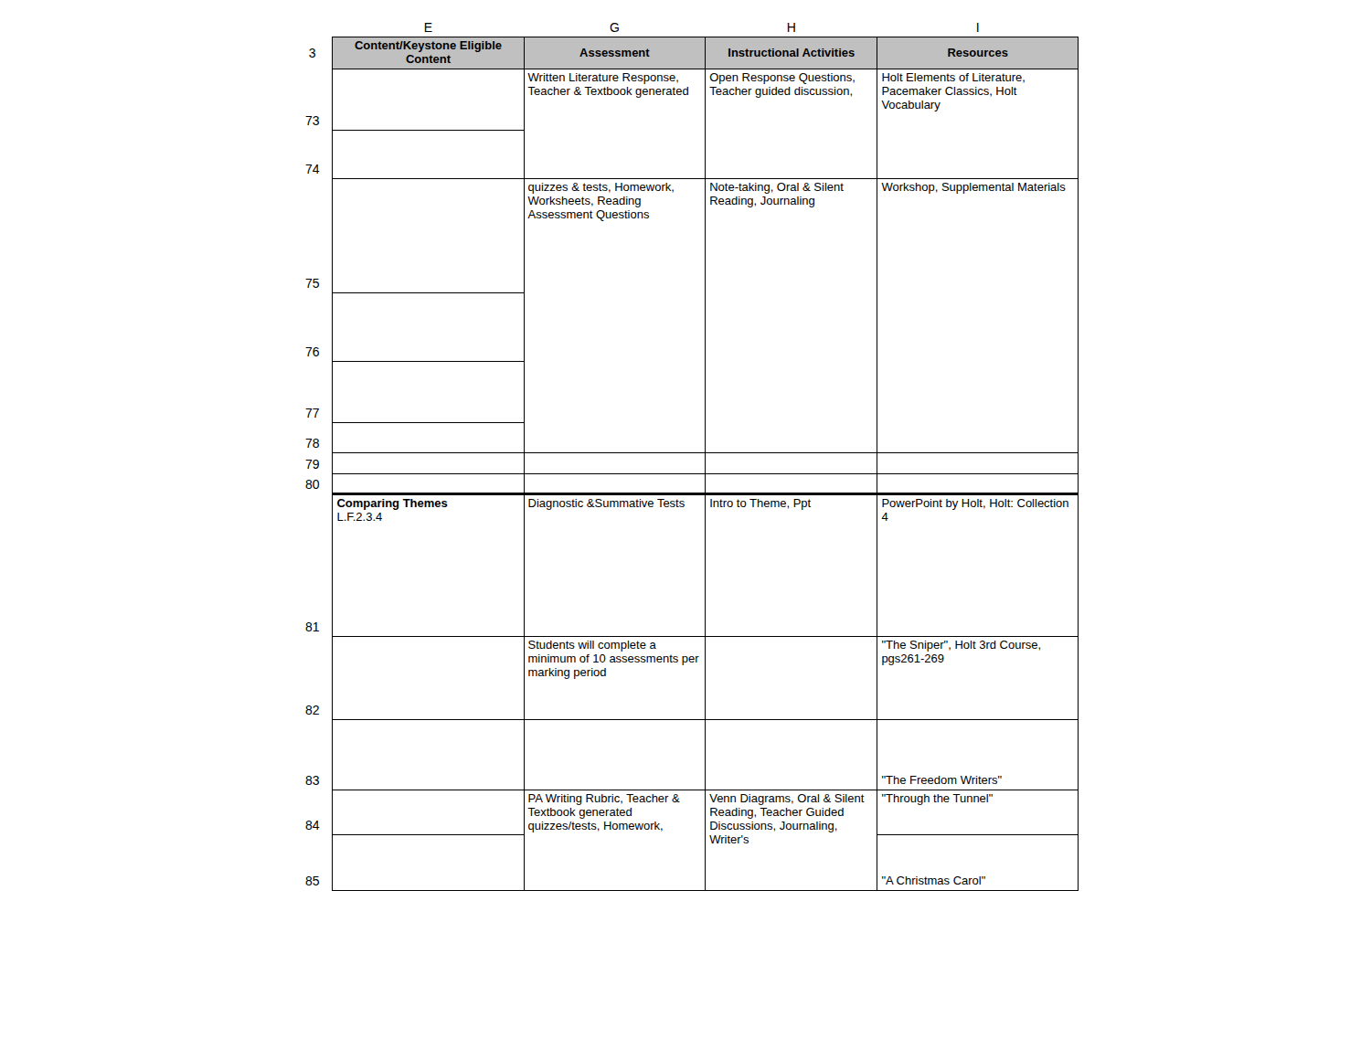| | E | G | H | I |
| 3 | Content/Keystone Eligible Content | Assessment | Instructional Activities | Resources |
| 73 | | Written Literature Response, Teacher & Textbook generated | Open Response Questions, Teacher guided discussion, | Holt Elements of Literature, Pacemaker Classics, Holt Vocabulary |
| 74 | |
| 75 | | quizzes & tests, Homework, Worksheets, Reading Assessment Questions | Note-taking, Oral & Silent Reading, Journaling | Workshop, Supplemental Materials |
| 76 | |
| 77 | |
| 78 | |
| 79 | | | | |
| 80 | | | | |
| 81 | Comparing Themes L.F.2.3.4 | Diagnostic &Summative Tests | Intro to Theme, Ppt | PowerPoint by Holt, Holt: Collection 4 |
| 82 | | Students will complete a minimum of 10 assessments per marking period | | "The Sniper", Holt 3rd Course, pgs261-269 |
| 83 | | | | "The Freedom Writers" |
| 84 | | PA Writing Rubric, Teacher & Textbook generated quizzes/tests, Homework, | Venn Diagrams, Oral & Silent Reading, Teacher Guided Discussions, Journaling, Writer's | "Through the Tunnel" |
| 85 | | "A Christmas Carol" |